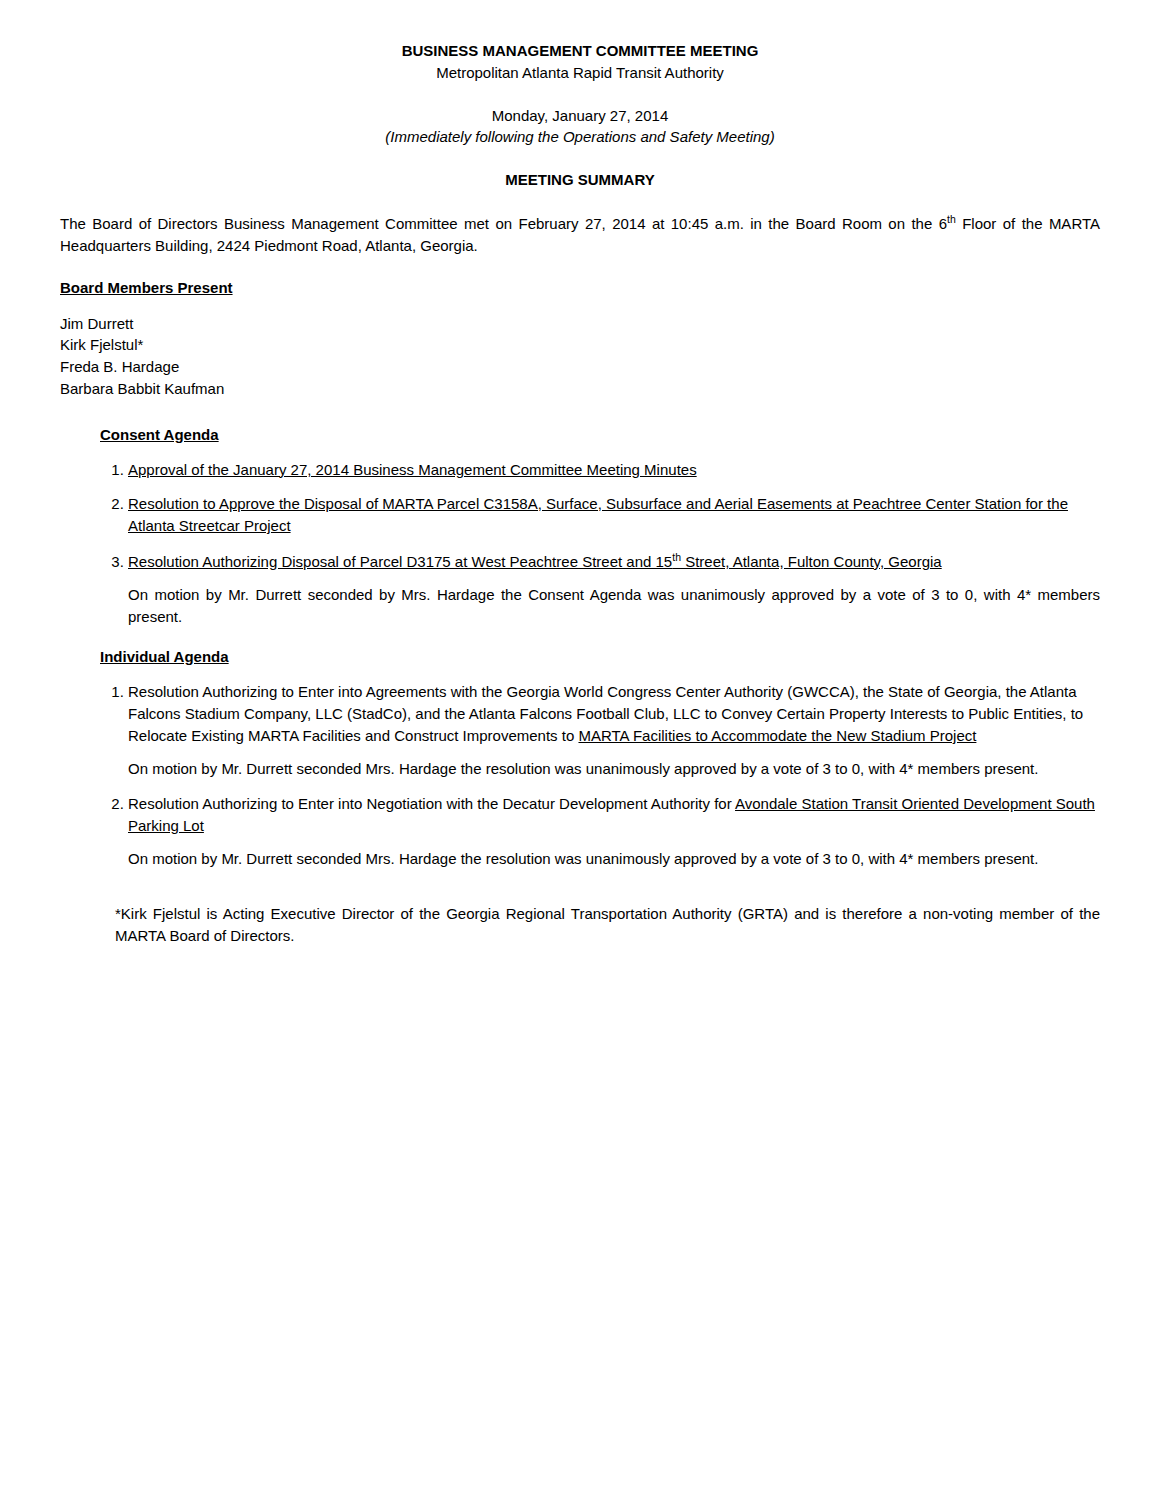BUSINESS MANAGEMENT COMMITTEE MEETING
Metropolitan Atlanta Rapid Transit Authority
Monday, January 27, 2014
(Immediately following the Operations and Safety Meeting)
MEETING SUMMARY
The Board of Directors Business Management Committee met on February 27, 2014 at 10:45 a.m. in the Board Room on the 6th Floor of the MARTA Headquarters Building, 2424 Piedmont Road, Atlanta, Georgia.
Board Members Present
Jim Durrett
Kirk Fjelstul*
Freda B. Hardage
Barbara Babbit Kaufman
Consent Agenda
Approval of the January 27, 2014 Business Management Committee Meeting Minutes
Resolution to Approve the Disposal of MARTA Parcel C3158A, Surface, Subsurface and Aerial Easements at Peachtree Center Station for the Atlanta Streetcar Project
Resolution Authorizing Disposal of Parcel D3175 at West Peachtree Street and 15th Street, Atlanta, Fulton County, Georgia
On motion by Mr. Durrett seconded by Mrs. Hardage the Consent Agenda was unanimously approved by a vote of 3 to 0, with 4* members present.
Individual Agenda
Resolution Authorizing to Enter into Agreements with the Georgia World Congress Center Authority (GWCCA), the State of Georgia, the Atlanta Falcons Stadium Company, LLC (StadCo), and the Atlanta Falcons Football Club, LLC to Convey Certain Property Interests to Public Entities, to Relocate Existing MARTA Facilities and Construct Improvements to MARTA Facilities to Accommodate the New Stadium Project
On motion by Mr. Durrett seconded Mrs. Hardage the resolution was unanimously approved by a vote of 3 to 0, with 4* members present.
Resolution Authorizing to Enter into Negotiation with the Decatur Development Authority for Avondale Station Transit Oriented Development South Parking Lot
On motion by Mr. Durrett seconded Mrs. Hardage the resolution was unanimously approved by a vote of 3 to 0, with 4* members present.
*Kirk Fjelstul is Acting Executive Director of the Georgia Regional Transportation Authority (GRTA) and is therefore a non-voting member of the MARTA Board of Directors.